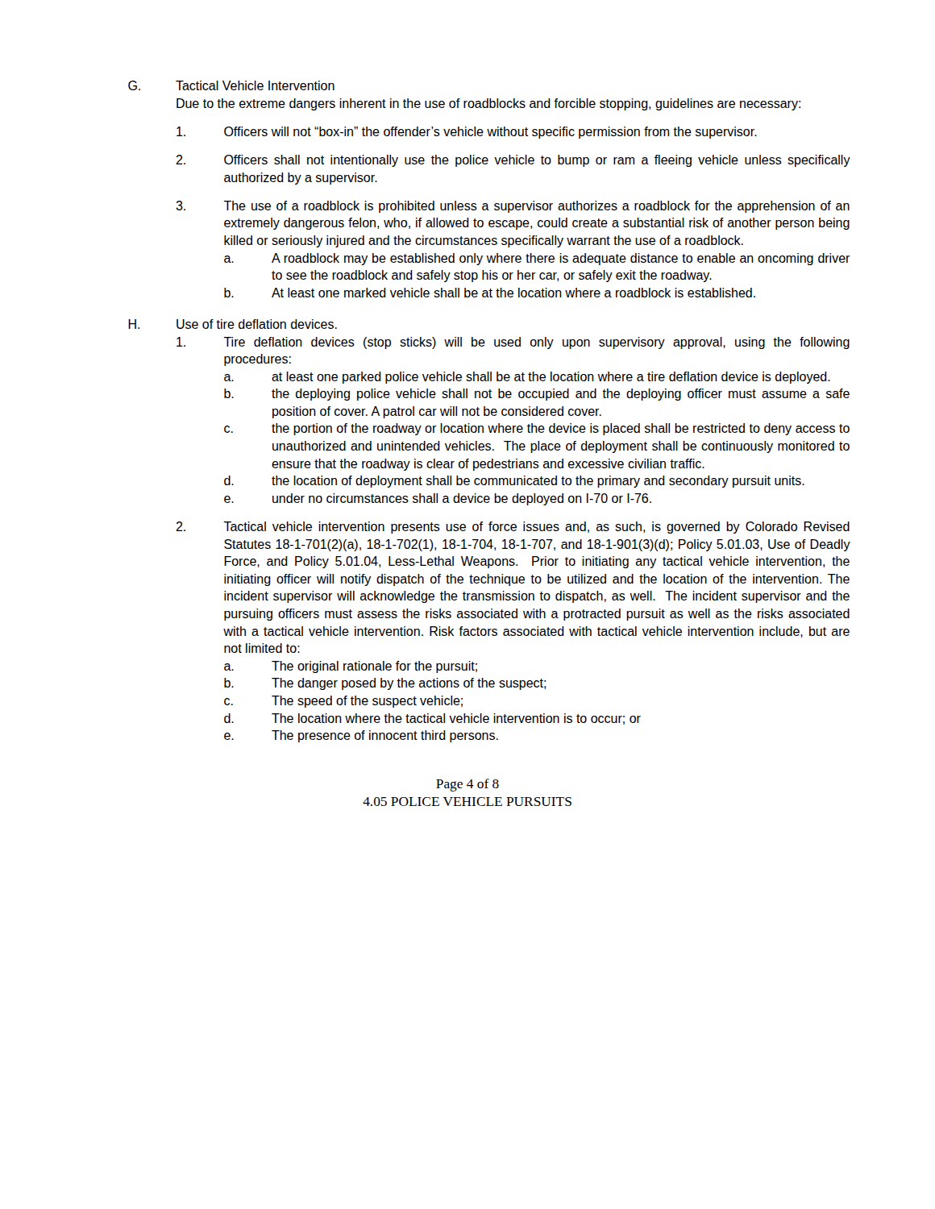G.
Tactical Vehicle Intervention
Due to the extreme dangers inherent in the use of roadblocks and forcible stopping, guidelines are necessary:
1.
Officers will not “box-in” the offender’s vehicle without specific permission from the supervisor.
2.
Officers shall not intentionally use the police vehicle to bump or ram a fleeing vehicle unless specifically authorized by a supervisor.
3.
The use of a roadblock is prohibited unless a supervisor authorizes a roadblock for the apprehension of an extremely dangerous felon, who, if allowed to escape, could create a substantial risk of another person being killed or seriously injured and the circumstances specifically warrant the use of a roadblock.
a.
A roadblock may be established only where there is adequate distance to enable an oncoming driver to see the roadblock and safely stop his or her car, or safely exit the roadway.
b.
At least one marked vehicle shall be at the location where a roadblock is established.
H.
Use of tire deflation devices.
1.
Tire deflation devices (stop sticks) will be used only upon supervisory approval, using the following procedures:
a.
at least one parked police vehicle shall be at the location where a tire deflation device is deployed.
b.
the deploying police vehicle shall not be occupied and the deploying officer must assume a safe position of cover. A patrol car will not be considered cover.
c.
the portion of the roadway or location where the device is placed shall be restricted to deny access to unauthorized and unintended vehicles. The place of deployment shall be continuously monitored to ensure that the roadway is clear of pedestrians and excessive civilian traffic.
d.
the location of deployment shall be communicated to the primary and secondary pursuit units.
e.
under no circumstances shall a device be deployed on I-70 or I-76.
2.
Tactical vehicle intervention presents use of force issues and, as such, is governed by Colorado Revised Statutes 18-1-701(2)(a), 18-1-702(1), 18-1-704, 18-1-707, and 18-1-901(3)(d); Policy 5.01.03, Use of Deadly Force, and Policy 5.01.04, Less-Lethal Weapons. Prior to initiating any tactical vehicle intervention, the initiating officer will notify dispatch of the technique to be utilized and the location of the intervention. The incident supervisor will acknowledge the transmission to dispatch, as well. The incident supervisor and the pursuing officers must assess the risks associated with a protracted pursuit as well as the risks associated with a tactical vehicle intervention. Risk factors associated with tactical vehicle intervention include, but are not limited to:
a.
The original rationale for the pursuit;
b.
The danger posed by the actions of the suspect;
c.
The speed of the suspect vehicle;
d.
The location where the tactical vehicle intervention is to occur; or
e.
The presence of innocent third persons.
Page 4 of 8
4.05 POLICE VEHICLE PURSUITS